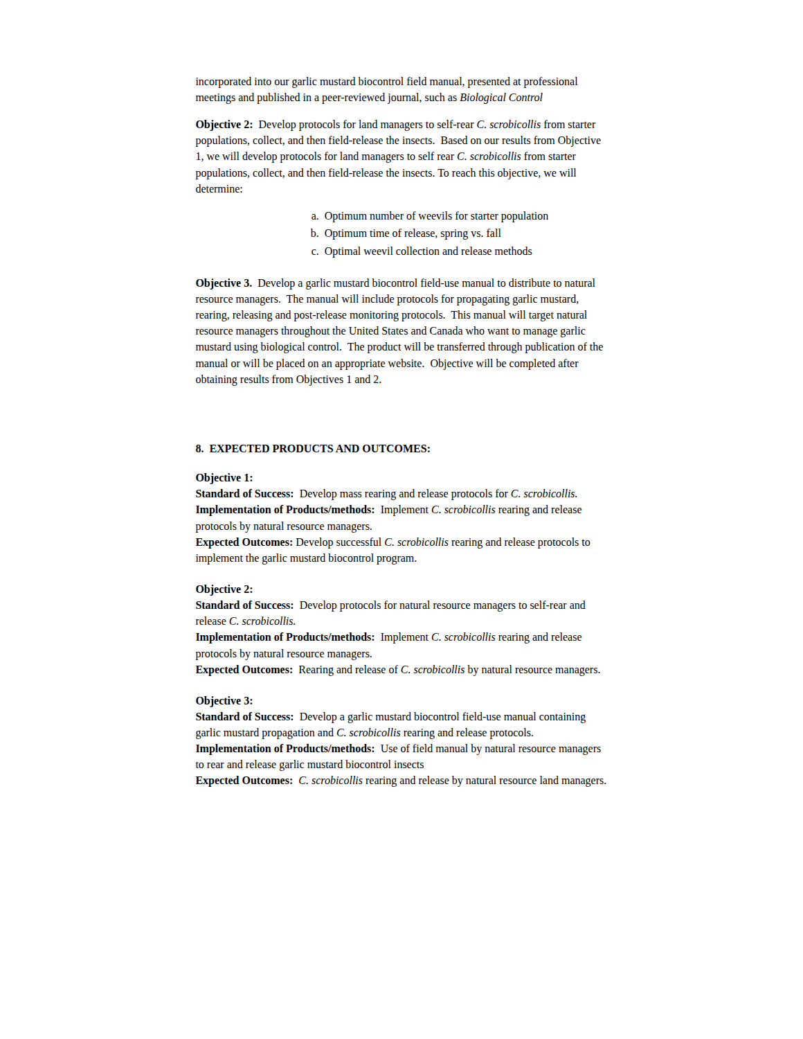incorporated into our garlic mustard biocontrol field manual, presented at professional meetings and published in a peer-reviewed journal, such as Biological Control
Objective 2: Develop protocols for land managers to self-rear C. scrobicollis from starter populations, collect, and then field-release the insects. Based on our results from Objective 1, we will develop protocols for land managers to self rear C. scrobicollis from starter populations, collect, and then field-release the insects. To reach this objective, we will determine:
Optimum number of weevils for starter population
Optimum time of release, spring vs. fall
Optimal weevil collection and release methods
Objective 3. Develop a garlic mustard biocontrol field-use manual to distribute to natural resource managers. The manual will include protocols for propagating garlic mustard, rearing, releasing and post-release monitoring protocols. This manual will target natural resource managers throughout the United States and Canada who want to manage garlic mustard using biological control. The product will be transferred through publication of the manual or will be placed on an appropriate website. Objective will be completed after obtaining results from Objectives 1 and 2.
8. EXPECTED PRODUCTS AND OUTCOMES:
Objective 1:
Standard of Success: Develop mass rearing and release protocols for C. scrobicollis.
Implementation of Products/methods: Implement C. scrobicollis rearing and release protocols by natural resource managers.
Expected Outcomes: Develop successful C. scrobicollis rearing and release protocols to implement the garlic mustard biocontrol program.
Objective 2:
Standard of Success: Develop protocols for natural resource managers to self-rear and release C. scrobicollis.
Implementation of Products/methods: Implement C. scrobicollis rearing and release protocols by natural resource managers.
Expected Outcomes: Rearing and release of C. scrobicollis by natural resource managers.
Objective 3:
Standard of Success: Develop a garlic mustard biocontrol field-use manual containing garlic mustard propagation and C. scrobicollis rearing and release protocols.
Implementation of Products/methods: Use of field manual by natural resource managers to rear and release garlic mustard biocontrol insects
Expected Outcomes: C. scrobicollis rearing and release by natural resource land managers.